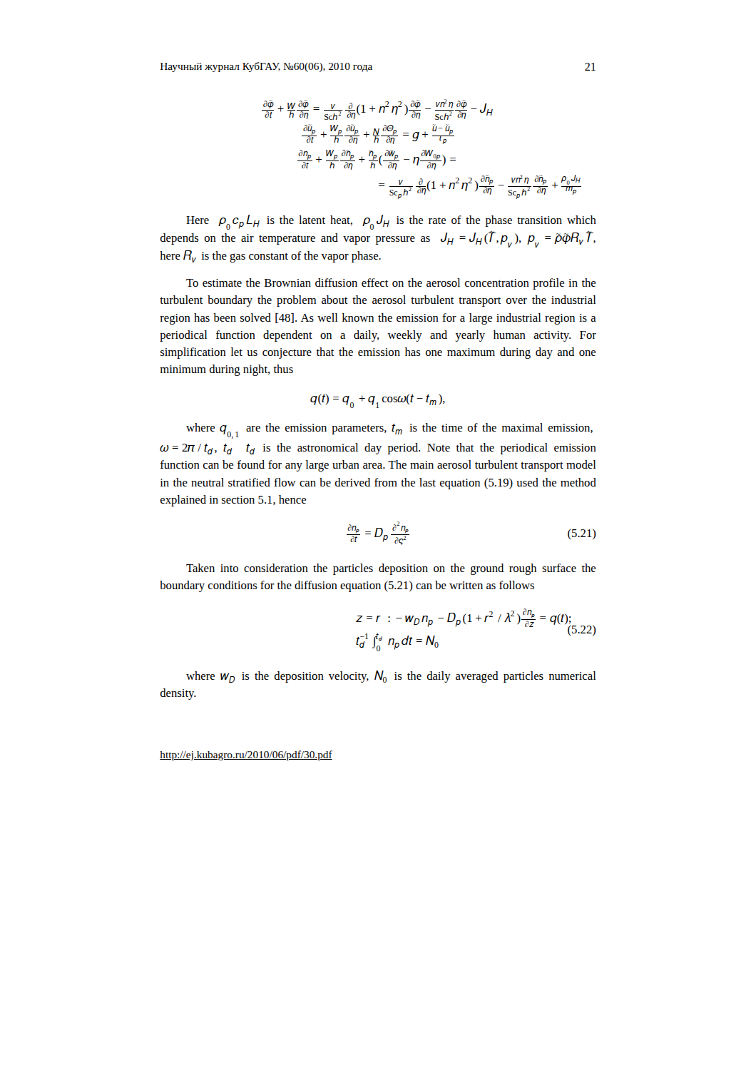Научный журнал КубГАУ, №60(06), 2010 года
21
∂φ~∂t + Wh ∂φ~∂η = νSch2 ∂∂η (1+n2η2) ∂φ~∂η − νn2ηSch2 ∂φ~∂η − JH
∂u~p∂t + Wph ∂u~p∂η + Nh ∂Θp∂η = g + u~−u~p τp
∂np∂t + Wph ∂n~p∂η + n~ph ( ∂w~p∂η − η ∂W0p∂η ) =
= νScph2 ∂∂η (1+n2η2) ∂n~p∂η − νn2ηScph2 ∂n~p∂η + ρ0JHmp
Here ρ0cpLH is the latent heat, ρ0JH is the rate of the phase transition which depends on the air temperature and vapor pressure as JH=JH(T~,pv), pv=ρ~φ~RvT~ , here Rv is the gas constant of the vapor phase.
To estimate the Brownian diffusion effect on the aerosol concentration profile in the turbulent boundary the problem about the aerosol turbulent transport over the industrial region has been solved [48]. As well known the emission for a large industrial region is a periodical function dependent on a daily, weekly and yearly human activity. For simplification let us conjecture that the emission has one maximum during day and one minimum during night, thus
q(t)=q0+q1cosω(t−tm) ,
where q0,1 are the emission parameters, tm is the time of the maximal emission, ω=2π/td, td td is the astronomical day period. Note that the periodical emission function can be found for any large urban area. The main aerosol turbulent transport model in the neutral stratified flow can be derived from the last equation (5.19) used the method explained in section 5.1, hence
∂np∂t = Dp ∂2np∂ς2
(5.21)
Taken into consideration the particles deposition on the ground rough surface the boundary conditions for the diffusion equation (5.21) can be written as follows
z=r : −wDnp − Dp (1+r2/λ2) ∂np∂z =q(t);
td−1 ∫0td npdt = N0
(5.22)
where wD is the deposition velocity, N0 is the daily averaged particles numerical density.
http://ej.kubagro.ru/2010/06/pdf/30.pdf